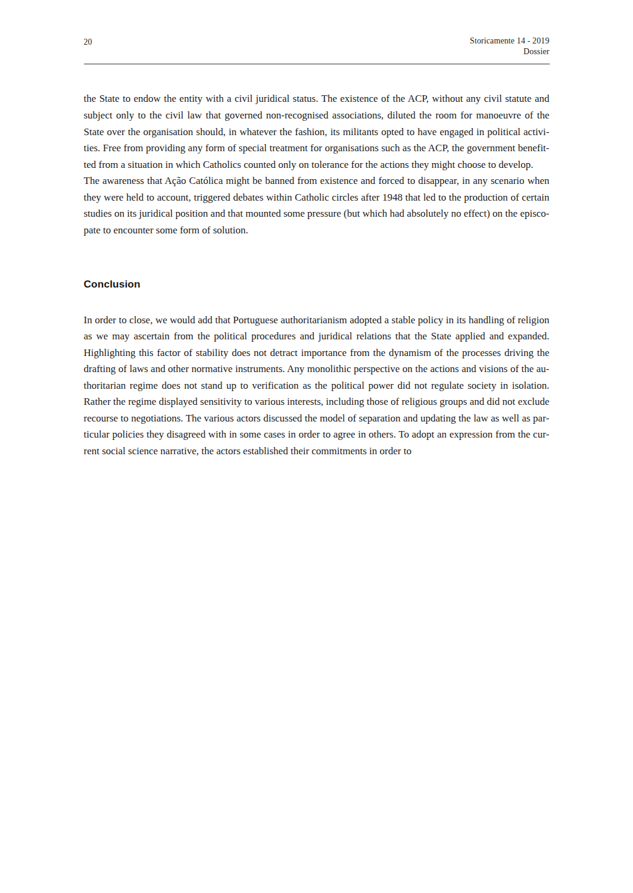20 Storicamente 14 - 2019
Dossier
the State to endow the entity with a civil juridical status. The existence of the ACP, without any civil statute and subject only to the civil law that governed non-recognised associations, diluted the room for manoeuvre of the State over the organisation should, in whatever the fashion, its militants opted to have engaged in political activities. Free from providing any form of special treatment for organisations such as the ACP, the government benefitted from a situation in which Catholics counted only on tolerance for the actions they might choose to develop.
The awareness that Ação Católica might be banned from existence and forced to disappear, in any scenario when they were held to account, triggered debates within Catholic circles after 1948 that led to the production of certain studies on its juridical position and that mounted some pressure (but which had absolutely no effect) on the episcopate to encounter some form of solution.
Conclusion
In order to close, we would add that Portuguese authoritarianism adopted a stable policy in its handling of religion as we may ascertain from the political procedures and juridical relations that the State applied and expanded. Highlighting this factor of stability does not detract importance from the dynamism of the processes driving the drafting of laws and other normative instruments. Any monolithic perspective on the actions and visions of the authoritarian regime does not stand up to verification as the political power did not regulate society in isolation. Rather the regime displayed sensitivity to various interests, including those of religious groups and did not exclude recourse to negotiations. The various actors discussed the model of separation and updating the law as well as particular policies they disagreed with in some cases in order to agree in others. To adopt an expression from the current social science narrative, the actors established their commitments in order to